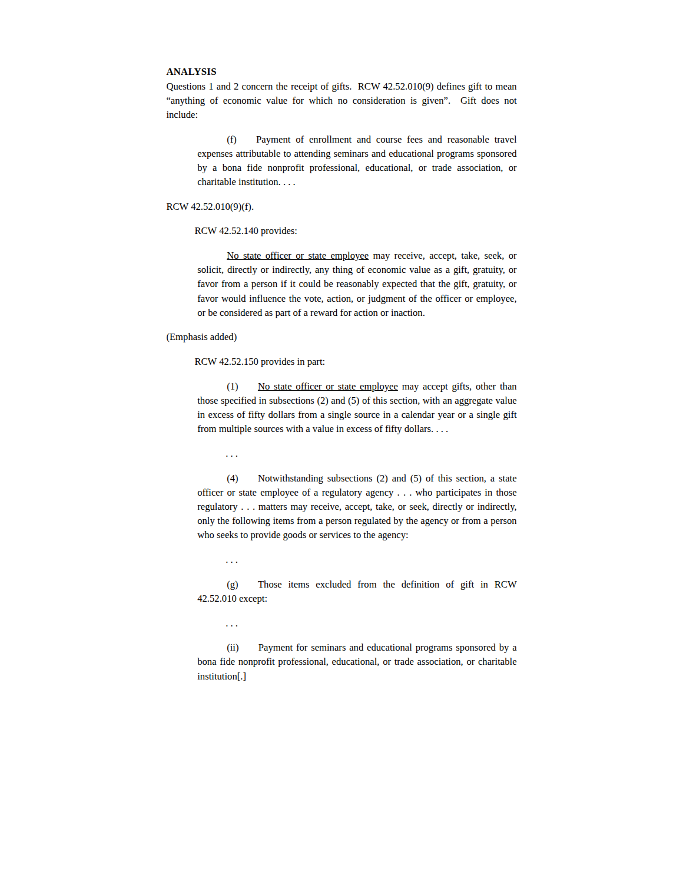ANALYSIS
Questions 1 and 2 concern the receipt of gifts. RCW 42.52.010(9) defines gift to mean “anything of economic value for which no consideration is given”. Gift does not include:
   (f)  Payment of enrollment and course fees and reasonable travel expenses attributable to attending seminars and educational programs sponsored by a bona fide nonprofit professional, educational, or trade association, or charitable institution. . . .
RCW 42.52.010(9)(f).
RCW 42.52.140 provides:
   No state officer or state employee may receive, accept, take, seek, or solicit, directly or indirectly, any thing of economic value as a gift, gratuity, or favor from a person if it could be reasonably expected that the gift, gratuity, or favor would influence the vote, action, or judgment of the officer or employee, or be considered as part of a reward for action or inaction.
(Emphasis added)
RCW 42.52.150 provides in part:
   (1)  No state officer or state employee may accept gifts, other than those specified in subsections (2) and (5) of this section, with an aggregate value in excess of fifty dollars from a single source in a calendar year or a single gift from multiple sources with a value in excess of fifty dollars. . . .
. . .
   (4)  Notwithstanding subsections (2) and (5) of this section, a state officer or state employee of a regulatory agency . . . who participates in those regulatory . . . matters may receive, accept, take, or seek, directly or indirectly, only the following items from a person regulated by the agency or from a person who seeks to provide goods or services to the agency:
. . .
   (g)  Those items excluded from the definition of gift in RCW 42.52.010 except:
. . .
   (ii)  Payment for seminars and educational programs sponsored by a bona fide nonprofit professional, educational, or trade association, or charitable institution[.]